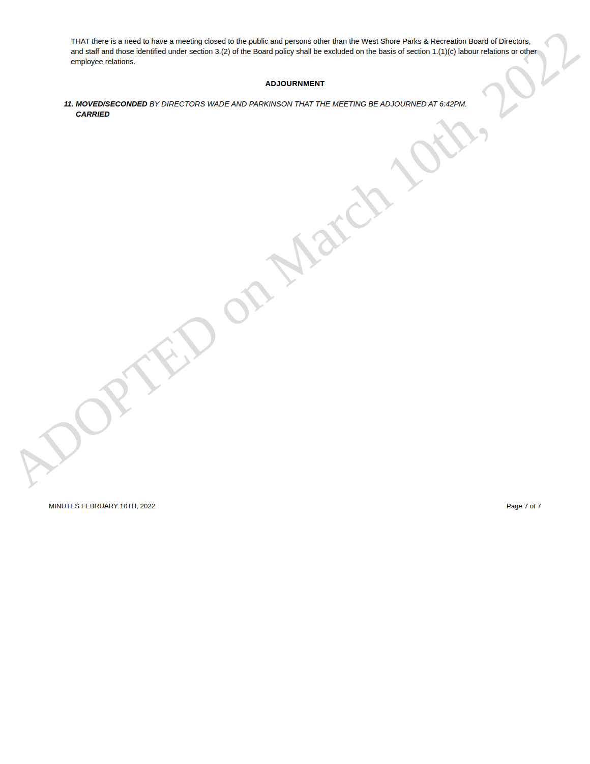ADOPTED on March 10th, 2022
THAT there is a need to have a meeting closed to the public and persons other than the West Shore Parks & Recreation Board of Directors, and staff and those identified under section 3.(2) of the Board policy shall be excluded on the basis of section 1.(1)(c) labour relations or other employee relations.
ADJOURNMENT
MOVED/SECONDED BY DIRECTORS WADE AND PARKINSON THAT THE MEETING BE ADJOURNED AT 6:42PM. CARRIED
MINUTES FEBRUARY 10TH, 2022 Page 7 of 7